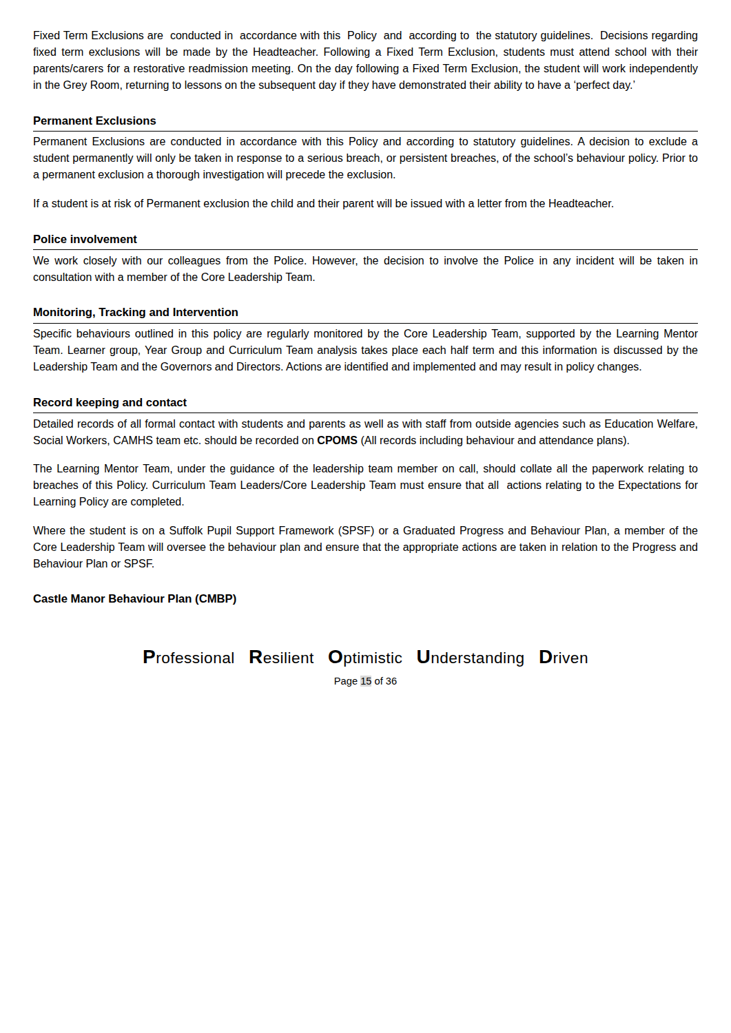Fixed Term Exclusions are conducted in accordance with this Policy and according to the statutory guidelines. Decisions regarding fixed term exclusions will be made by the Headteacher. Following a Fixed Term Exclusion, students must attend school with their parents/carers for a restorative readmission meeting. On the day following a Fixed Term Exclusion, the student will work independently in the Grey Room, returning to lessons on the subsequent day if they have demonstrated their ability to have a ‘perfect day.’
Permanent Exclusions
Permanent Exclusions are conducted in accordance with this Policy and according to statutory guidelines. A decision to exclude a student permanently will only be taken in response to a serious breach, or persistent breaches, of the school’s behaviour policy. Prior to a permanent exclusion a thorough investigation will precede the exclusion.
If a student is at risk of Permanent exclusion the child and their parent will be issued with a letter from the Headteacher.
Police involvement
We work closely with our colleagues from the Police. However, the decision to involve the Police in any incident will be taken in consultation with a member of the Core Leadership Team.
Monitoring, Tracking and Intervention
Specific behaviours outlined in this policy are regularly monitored by the Core Leadership Team, supported by the Learning Mentor Team. Learner group, Year Group and Curriculum Team analysis takes place each half term and this information is discussed by the Leadership Team and the Governors and Directors. Actions are identified and implemented and may result in policy changes.
Record keeping and contact
Detailed records of all formal contact with students and parents as well as with staff from outside agencies such as Education Welfare, Social Workers, CAMHS team etc. should be recorded on CPOMS (All records including behaviour and attendance plans).
The Learning Mentor Team, under the guidance of the leadership team member on call, should collate all the paperwork relating to breaches of this Policy. Curriculum Team Leaders/Core Leadership Team must ensure that all actions relating to the Expectations for Learning Policy are completed.
Where the student is on a Suffolk Pupil Support Framework (SPSF) or a Graduated Progress and Behaviour Plan, a member of the Core Leadership Team will oversee the behaviour plan and ensure that the appropriate actions are taken in relation to the Progress and Behaviour Plan or SPSF.
Castle Manor Behaviour Plan (CMBP)
Professional Resilient Optimistic Understanding Driven
Page 15 of 36